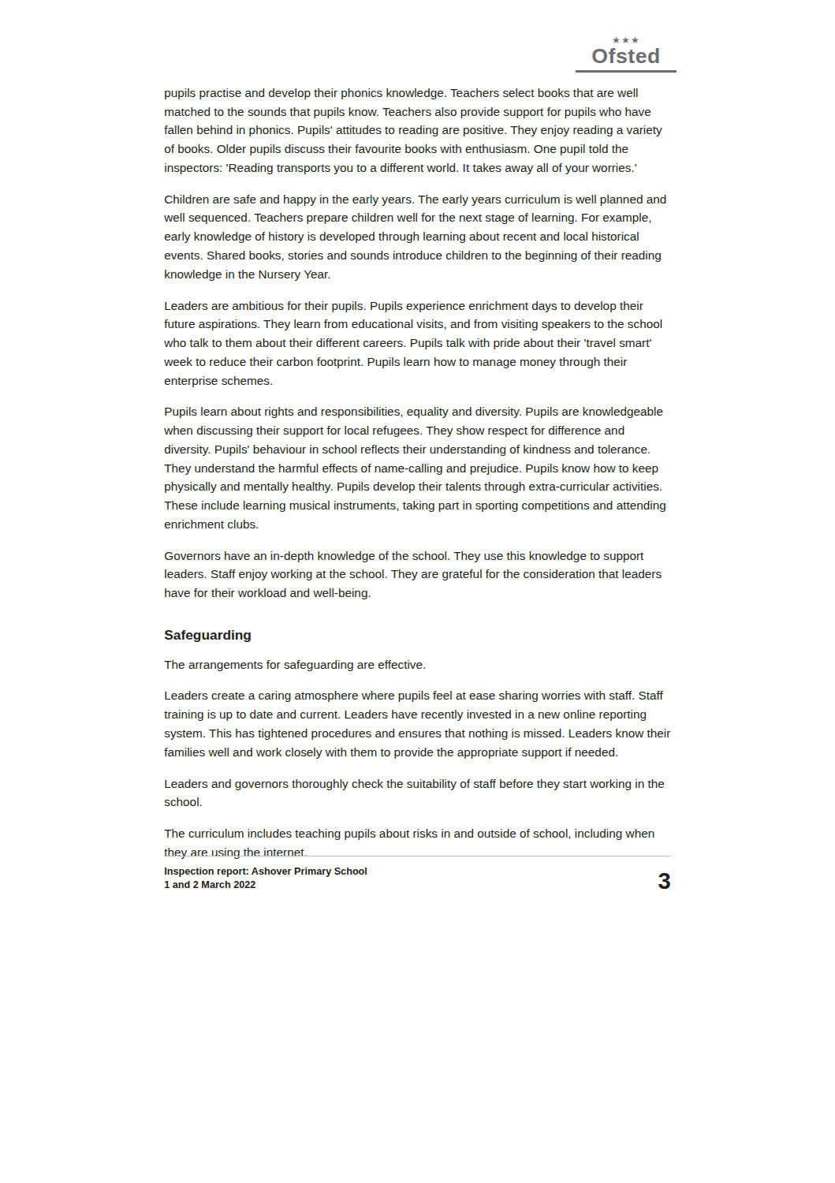★★★
Ofsted
pupils practise and develop their phonics knowledge. Teachers select books that are well matched to the sounds that pupils know. Teachers also provide support for pupils who have fallen behind in phonics. Pupils' attitudes to reading are positive. They enjoy reading a variety of books. Older pupils discuss their favourite books with enthusiasm. One pupil told the inspectors: 'Reading transports you to a different world. It takes away all of your worries.'
Children are safe and happy in the early years. The early years curriculum is well planned and well sequenced. Teachers prepare children well for the next stage of learning. For example, early knowledge of history is developed through learning about recent and local historical events. Shared books, stories and sounds introduce children to the beginning of their reading knowledge in the Nursery Year.
Leaders are ambitious for their pupils. Pupils experience enrichment days to develop their future aspirations. They learn from educational visits, and from visiting speakers to the school who talk to them about their different careers. Pupils talk with pride about their 'travel smart' week to reduce their carbon footprint. Pupils learn how to manage money through their enterprise schemes.
Pupils learn about rights and responsibilities, equality and diversity. Pupils are knowledgeable when discussing their support for local refugees. They show respect for difference and diversity. Pupils' behaviour in school reflects their understanding of kindness and tolerance. They understand the harmful effects of name-calling and prejudice. Pupils know how to keep physically and mentally healthy. Pupils develop their talents through extra-curricular activities. These include learning musical instruments, taking part in sporting competitions and attending enrichment clubs.
Governors have an in-depth knowledge of the school. They use this knowledge to support leaders. Staff enjoy working at the school. They are grateful for the consideration that leaders have for their workload and well-being.
Safeguarding
The arrangements for safeguarding are effective.
Leaders create a caring atmosphere where pupils feel at ease sharing worries with staff. Staff training is up to date and current. Leaders have recently invested in a new online reporting system. This has tightened procedures and ensures that nothing is missed. Leaders know their families well and work closely with them to provide the appropriate support if needed.
Leaders and governors thoroughly check the suitability of staff before they start working in the school.
The curriculum includes teaching pupils about risks in and outside of school, including when they are using the internet.
Inspection report: Ashover Primary School
1 and 2 March 2022
3